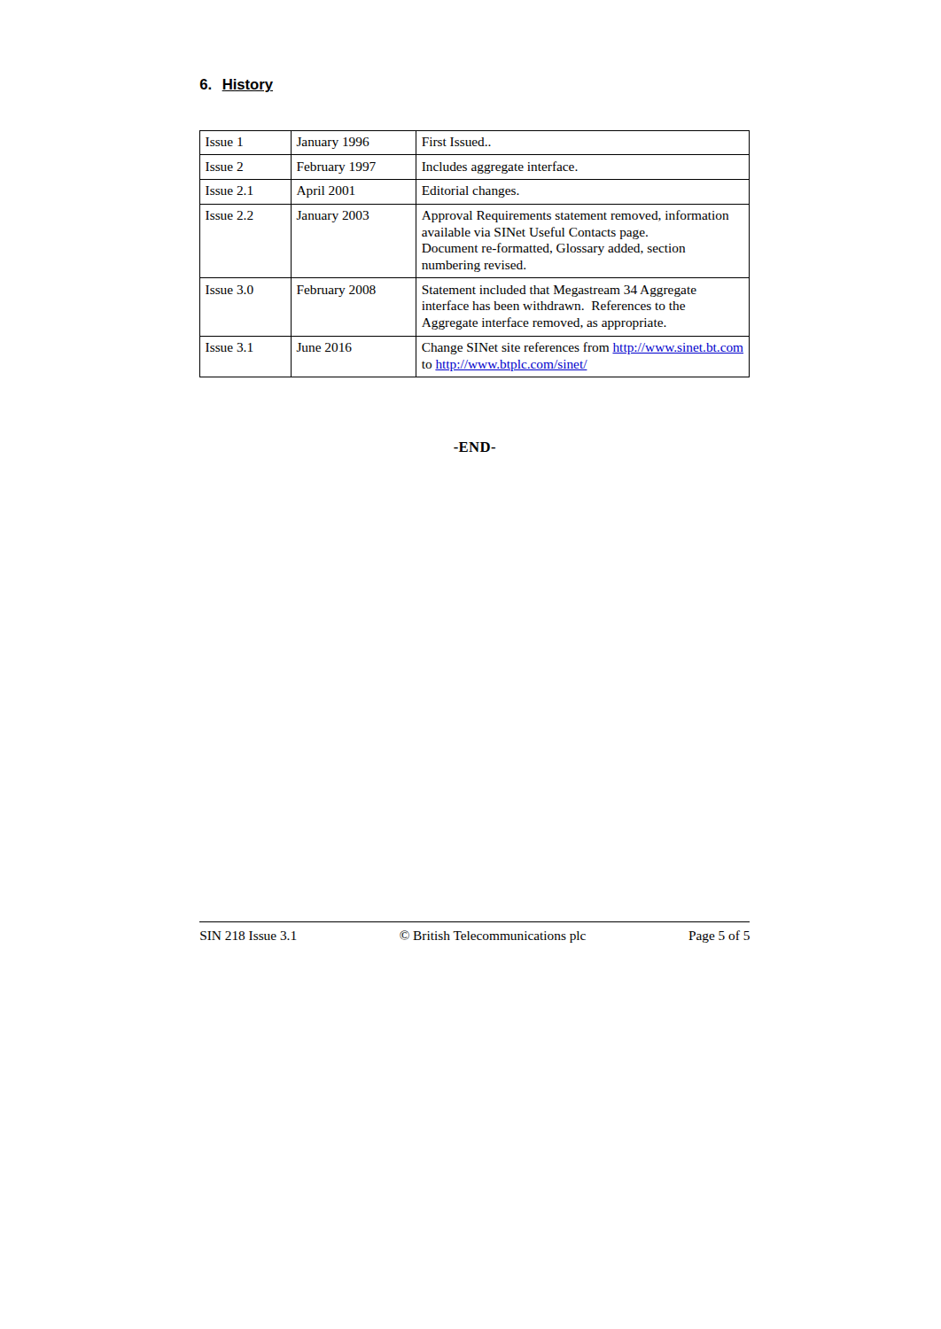6. History
| Issue 1 | January 1996 | First Issued.. |
| Issue 2 | February 1997 | Includes aggregate interface. |
| Issue 2.1 | April 2001 | Editorial changes. |
| Issue 2.2 | January 2003 | Approval Requirements statement removed, information available via SINet Useful Contacts page. Document re-formatted, Glossary added, section numbering revised. |
| Issue 3.0 | February 2008 | Statement included that Megastream 34 Aggregate interface has been withdrawn. References to the Aggregate interface removed, as appropriate. |
| Issue 3.1 | June 2016 | Change SINet site references from http://www.sinet.bt.com to http://www.btplc.com/sinet/ |
-END-
SIN 218 Issue 3.1
© British Telecommunications plc
Page 5 of 5